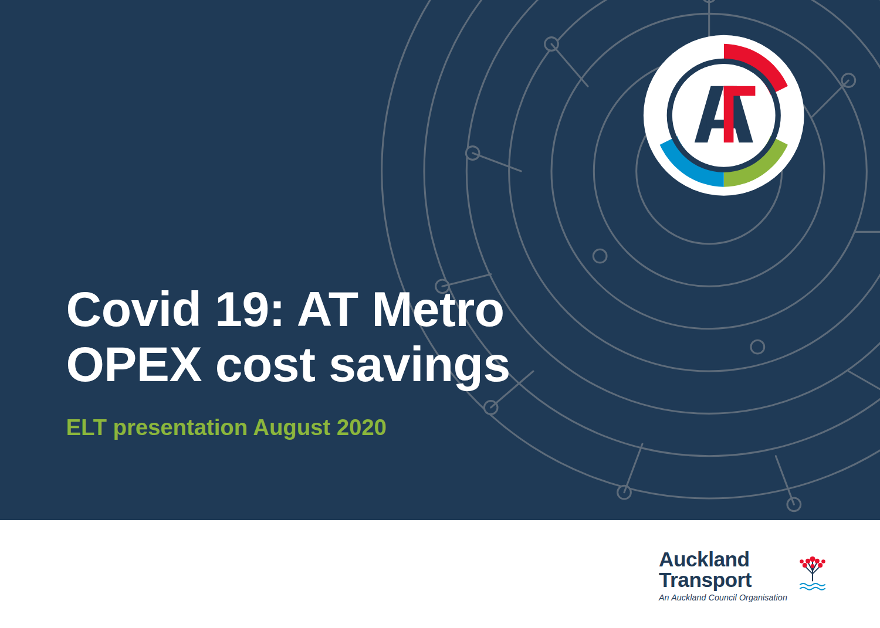Covid 19: AT Metro
OPEX cost savings
ELT presentation August 2020
Auckland Transport An Auckland Council Organisation